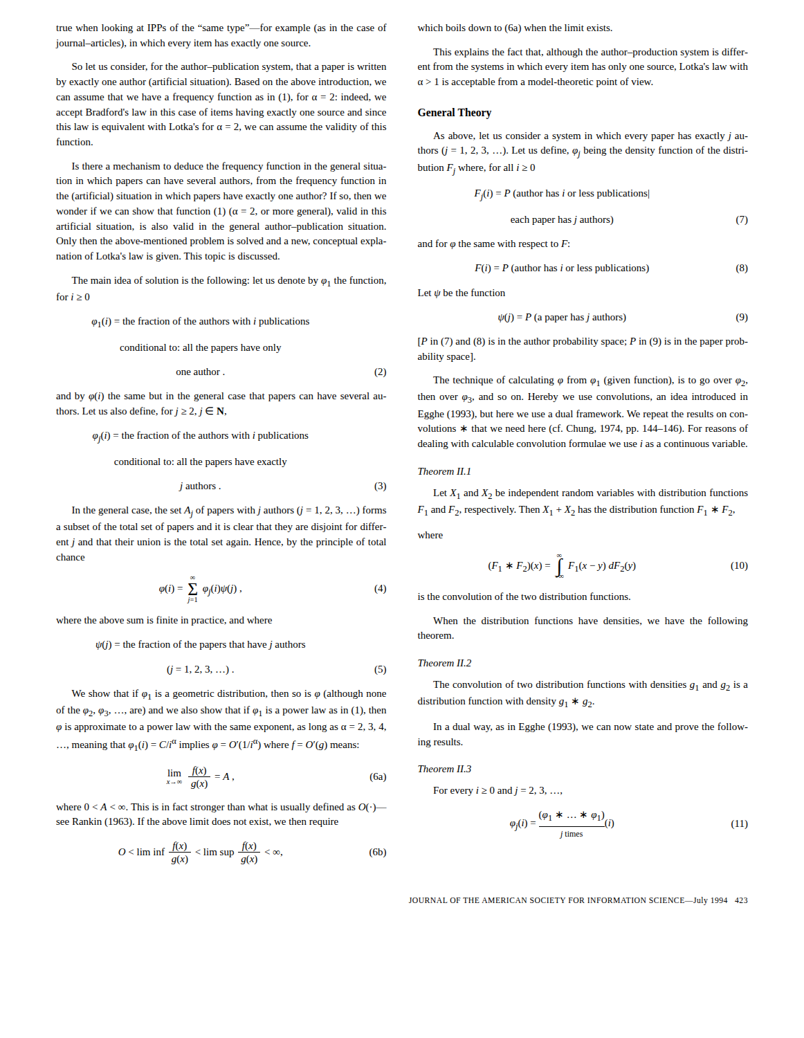true when looking at IPPs of the “same type”—for example (as in the case of journal–articles), in which every item has exactly one source.
So let us consider, for the author–publication system, that a paper is written by exactly one author (artificial situation). Based on the above introduction, we can assume that we have a frequency function as in (1), for α = 2: indeed, we accept Bradford's law in this case of items having exactly one source and since this law is equivalent with Lotka's for α = 2, we can assume the validity of this function.
Is there a mechanism to deduce the frequency function in the general situation in which papers can have several authors, from the frequency function in the (artificial) situation in which papers have exactly one author? If so, then we wonder if we can show that function (1) (α = 2, or more general), valid in this artificial situation, is also valid in the general author–publication situation. Only then the above-mentioned problem is solved and a new, conceptual explanation of Lotka's law is given. This topic is discussed.
The main idea of solution is the following: let us denote by φ1 the function, for i ≥ 0
φ1(i) = the fraction of the authors with i publications
conditional to: all the papers have only
one author .
(2)
and by φ(i) the same but in the general case that papers can have several authors. Let us also define, for j ≥ 2, j ∈ N,
φj(i) = the fraction of the authors with i publications
conditional to: all the papers have exactly
j authors .
(3)
In the general case, the set Aj of papers with j authors (j = 1, 2, 3, …) forms a subset of the total set of papers and it is clear that they are disjoint for different j and that their union is the total set again. Hence, by the principle of total chance
φ(i) = ∞Σj=1 φj(i)ψ(j) ,
(4)
where the above sum is finite in practice, and where
ψ(j) = the fraction of the papers that have j authors
(j = 1, 2, 3, …) .
(5)
We show that if φ1 is a geometric distribution, then so is φ (although none of the φ2, φ3, …, are) and we also show that if φ1 is a power law as in (1), then φ is approximate to a power law with the same exponent, as long as α = 2, 3, 4, …, meaning that φ1(i) = C/iα implies φ = O′(1/iα) where f = O′(g) means:
lim x→∞ f(x) g(x) = A ,
(6a)
where 0 < A < ∞. This is in fact stronger than what is usually defined as O(·)—see Rankin (1963). If the above limit does not exist, we then require
O < lim inf f(x) g(x) < lim sup f(x) g(x) < ∞,
(6b)
which boils down to (6a) when the limit exists.
This explains the fact that, although the author–production system is different from the systems in which every item has only one source, Lotka's law with α > 1 is acceptable from a model-theoretic point of view.
General Theory
As above, let us consider a system in which every paper has exactly j authors (j = 1, 2, 3, …). Let us define, φj being the density function of the distribution Fj where, for all i ≥ 0
Fj(i) = P (author has i or less publications|
each paper has j authors)
(7)
and for φ the same with respect to F:
F(i) = P (author has i or less publications)
(8)
Let ψ be the function
ψ(j) = P (a paper has j authors)
(9)
[P in (7) and (8) is in the author probability space; P in (9) is in the paper probability space].
The technique of calculating φ from φ1 (given function), is to go over φ2, then over φ3, and so on. Hereby we use convolutions, an idea introduced in Egghe (1993), but here we use a dual framework. We repeat the results on convolutions ∗ that we need here (cf. Chung, 1974, pp. 144–146). For reasons of dealing with calculable convolution formulae we use i as a continuous variable.
Theorem II.1
Let X1 and X2 be independent random variables with distribution functions F1 and F2, respectively. Then X1 + X2 has the distribution function F1 ∗ F2,
where
(F1 ∗ F2)(x) = ∞∫−∞ F1(x − y) dF2(y)
(10)
is the convolution of the two distribution functions.
When the distribution functions have densities, we have the following theorem.
Theorem II.2
The convolution of two distribution functions with densities g1 and g2 is a distribution function with density g1 ∗ g2.
In a dual way, as in Egghe (1993), we can now state and prove the following results.
Theorem II.3
For every i ≥ 0 and j = 2, 3, …,
φj(i) = (φ1 ∗ … ∗ φ1) j times(i)
(11)
JOURNAL OF THE AMERICAN SOCIETY FOR INFORMATION SCIENCE—July 1994 423